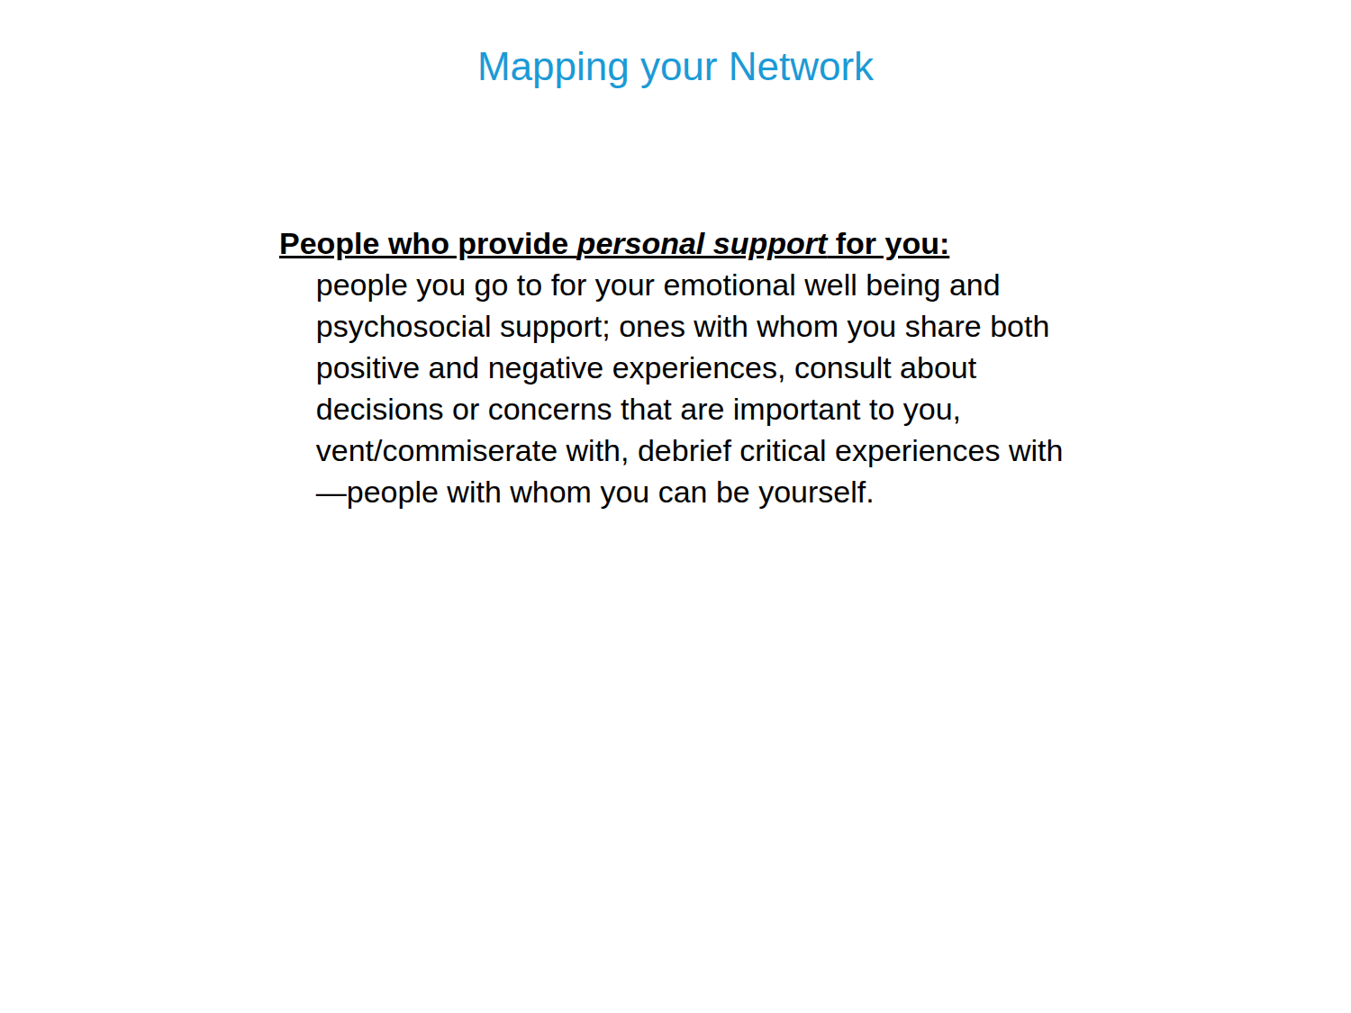Mapping your Network
People who provide personal support for you: people you go to for your emotional well being and psychosocial support; ones with whom you share both positive and negative experiences, consult about decisions or concerns that are important to you, vent/commiserate with, debrief critical experiences with—people with whom you can be yourself.